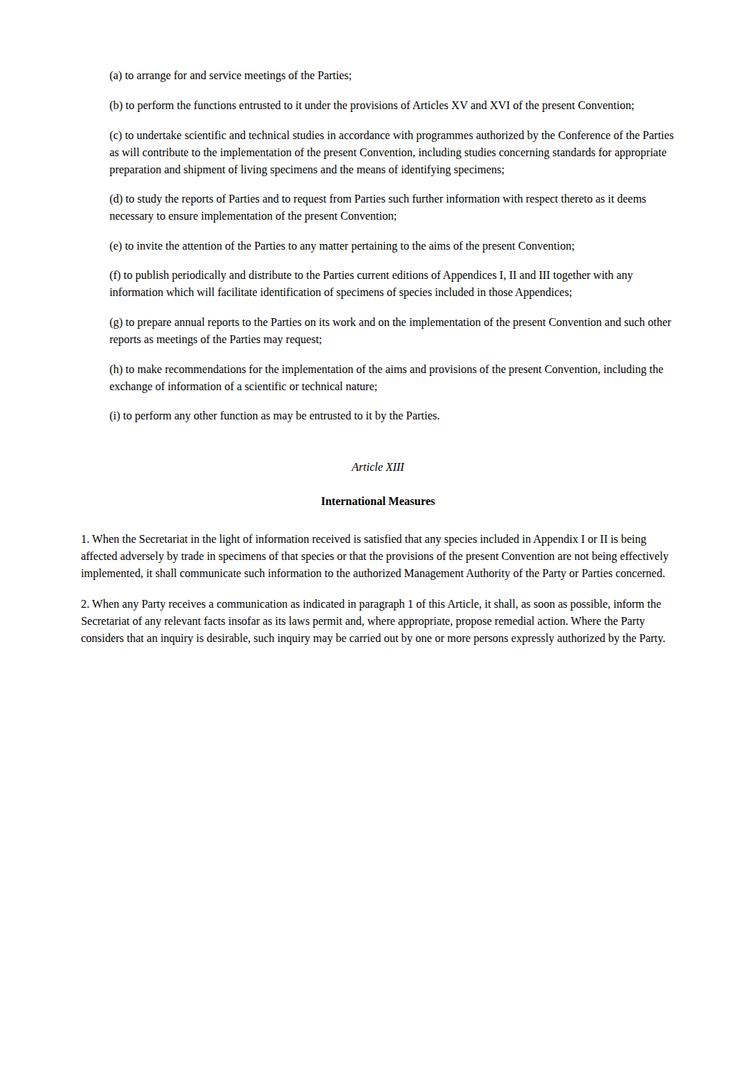(a) to arrange for and service meetings of the Parties;
(b) to perform the functions entrusted to it under the provisions of Articles XV and XVI of the present Convention;
(c) to undertake scientific and technical studies in accordance with programmes authorized by the Conference of the Parties as will contribute to the implementation of the present Convention, including studies concerning standards for appropriate preparation and shipment of living specimens and the means of identifying specimens;
(d) to study the reports of Parties and to request from Parties such further information with respect thereto as it deems necessary to ensure implementation of the present Convention;
(e) to invite the attention of the Parties to any matter pertaining to the aims of the present Convention;
(f) to publish periodically and distribute to the Parties current editions of Appendices I, II and III together with any information which will facilitate identification of specimens of species included in those Appendices;
(g) to prepare annual reports to the Parties on its work and on the implementation of the present Convention and such other reports as meetings of the Parties may request;
(h) to make recommendations for the implementation of the aims and provisions of the present Convention, including the exchange of information of a scientific or technical nature;
(i) to perform any other function as may be entrusted to it by the Parties.
Article XIII
International Measures
1. When the Secretariat in the light of information received is satisfied that any species included in Appendix I or II is being affected adversely by trade in specimens of that species or that the provisions of the present Convention are not being effectively implemented, it shall communicate such information to the authorized Management Authority of the Party or Parties concerned.
2. When any Party receives a communication as indicated in paragraph 1 of this Article, it shall, as soon as possible, inform the Secretariat of any relevant facts insofar as its laws permit and, where appropriate, propose remedial action. Where the Party considers that an inquiry is desirable, such inquiry may be carried out by one or more persons expressly authorized by the Party.